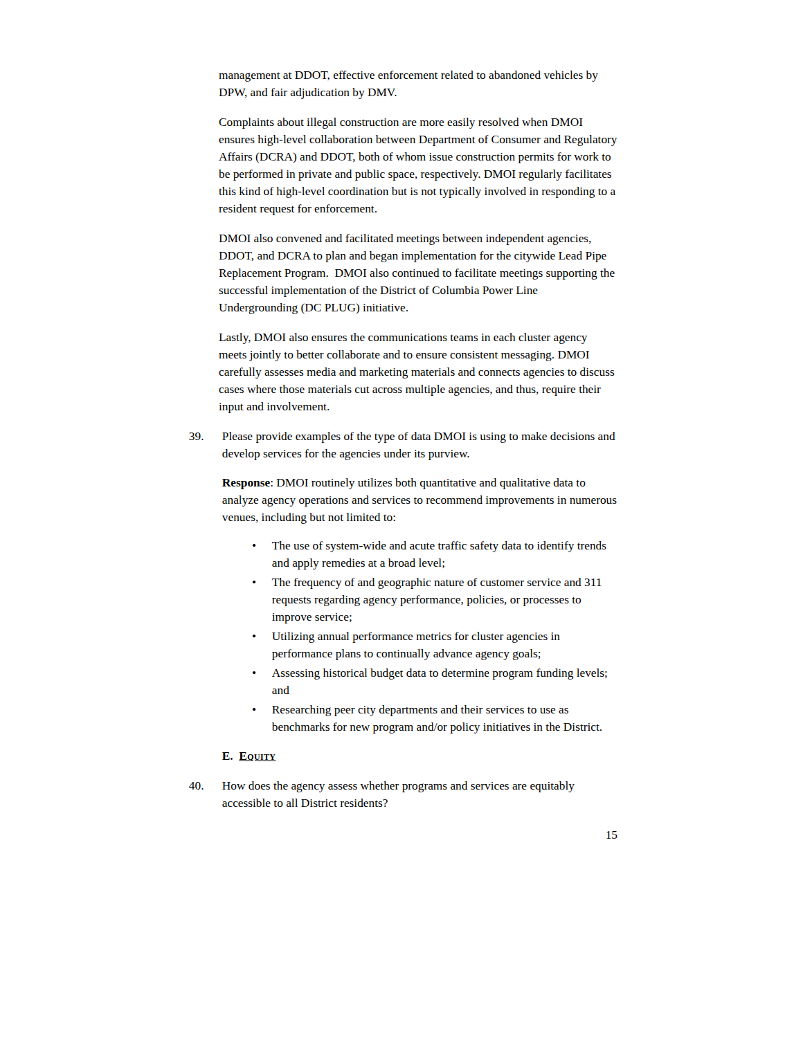management at DDOT, effective enforcement related to abandoned vehicles by DPW, and fair adjudication by DMV.
Complaints about illegal construction are more easily resolved when DMOI ensures high-level collaboration between Department of Consumer and Regulatory Affairs (DCRA) and DDOT, both of whom issue construction permits for work to be performed in private and public space, respectively. DMOI regularly facilitates this kind of high-level coordination but is not typically involved in responding to a resident request for enforcement.
DMOI also convened and facilitated meetings between independent agencies, DDOT, and DCRA to plan and began implementation for the citywide Lead Pipe Replacement Program. DMOI also continued to facilitate meetings supporting the successful implementation of the District of Columbia Power Line Undergrounding (DC PLUG) initiative.
Lastly, DMOI also ensures the communications teams in each cluster agency meets jointly to better collaborate and to ensure consistent messaging. DMOI carefully assesses media and marketing materials and connects agencies to discuss cases where those materials cut across multiple agencies, and thus, require their input and involvement.
Please provide examples of the type of data DMOI is using to make decisions and develop services for the agencies under its purview.
Response: DMOI routinely utilizes both quantitative and qualitative data to analyze agency operations and services to recommend improvements in numerous venues, including but not limited to:
The use of system-wide and acute traffic safety data to identify trends and apply remedies at a broad level;
The frequency of and geographic nature of customer service and 311 requests regarding agency performance, policies, or processes to improve service;
Utilizing annual performance metrics for cluster agencies in performance plans to continually advance agency goals;
Assessing historical budget data to determine program funding levels; and
Researching peer city departments and their services to use as benchmarks for new program and/or policy initiatives in the District.
E. Equity
How does the agency assess whether programs and services are equitably accessible to all District residents?
15